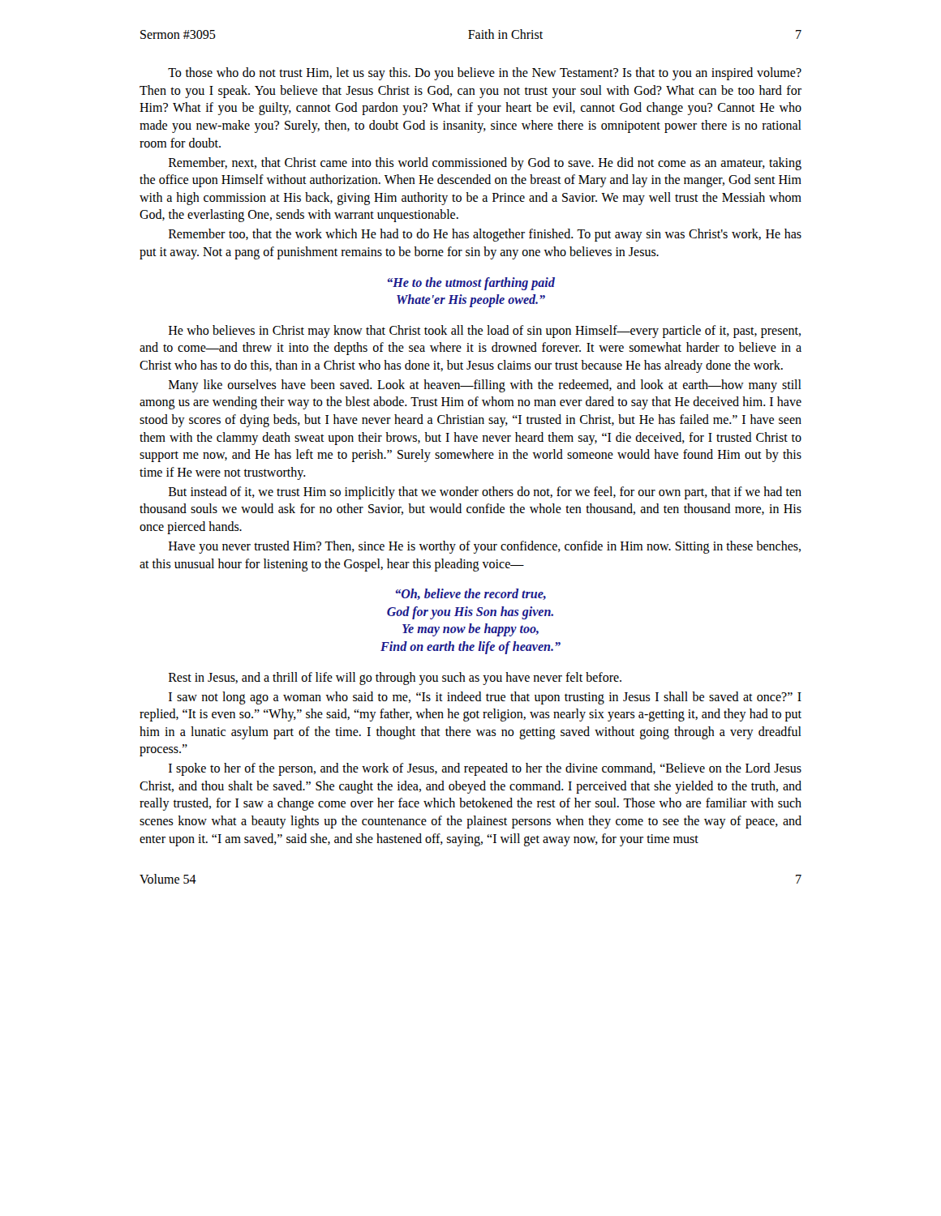Sermon #3095 Faith in Christ 7
To those who do not trust Him, let us say this. Do you believe in the New Testament? Is that to you an inspired volume? Then to you I speak. You believe that Jesus Christ is God, can you not trust your soul with God? What can be too hard for Him? What if you be guilty, cannot God pardon you? What if your heart be evil, cannot God change you? Cannot He who made you new-make you? Surely, then, to doubt God is insanity, since where there is omnipotent power there is no rational room for doubt.
Remember, next, that Christ came into this world commissioned by God to save. He did not come as an amateur, taking the office upon Himself without authorization. When He descended on the breast of Mary and lay in the manger, God sent Him with a high commission at His back, giving Him authority to be a Prince and a Savior. We may well trust the Messiah whom God, the everlasting One, sends with warrant unquestionable.
Remember too, that the work which He had to do He has altogether finished. To put away sin was Christ's work, He has put it away. Not a pang of punishment remains to be borne for sin by any one who believes in Jesus.
“He to the utmost farthing paid
Whate'er His people owed.”
He who believes in Christ may know that Christ took all the load of sin upon Himself—every particle of it, past, present, and to come—and threw it into the depths of the sea where it is drowned forever. It were somewhat harder to believe in a Christ who has to do this, than in a Christ who has done it, but Jesus claims our trust because He has already done the work.
Many like ourselves have been saved. Look at heaven—filling with the redeemed, and look at earth—how many still among us are wending their way to the blest abode. Trust Him of whom no man ever dared to say that He deceived him. I have stood by scores of dying beds, but I have never heard a Christian say, “I trusted in Christ, but He has failed me.” I have seen them with the clammy death sweat upon their brows, but I have never heard them say, “I die deceived, for I trusted Christ to support me now, and He has left me to perish.” Surely somewhere in the world someone would have found Him out by this time if He were not trustworthy.
But instead of it, we trust Him so implicitly that we wonder others do not, for we feel, for our own part, that if we had ten thousand souls we would ask for no other Savior, but would confide the whole ten thousand, and ten thousand more, in His once pierced hands.
Have you never trusted Him? Then, since He is worthy of your confidence, confide in Him now. Sitting in these benches, at this unusual hour for listening to the Gospel, hear this pleading voice—
“Oh, believe the record true,
God for you His Son has given.
Ye may now be happy too,
Find on earth the life of heaven.”
Rest in Jesus, and a thrill of life will go through you such as you have never felt before.
I saw not long ago a woman who said to me, “Is it indeed true that upon trusting in Jesus I shall be saved at once?” I replied, “It is even so.” “Why,” she said, “my father, when he got religion, was nearly six years a-getting it, and they had to put him in a lunatic asylum part of the time. I thought that there was no getting saved without going through a very dreadful process.”
I spoke to her of the person, and the work of Jesus, and repeated to her the divine command, “Believe on the Lord Jesus Christ, and thou shalt be saved.” She caught the idea, and obeyed the command. I perceived that she yielded to the truth, and really trusted, for I saw a change come over her face which betokened the rest of her soul. Those who are familiar with such scenes know what a beauty lights up the countenance of the plainest persons when they come to see the way of peace, and enter upon it. “I am saved,” said she, and she hastened off, saying, “I will get away now, for your time must
Volume 54 7